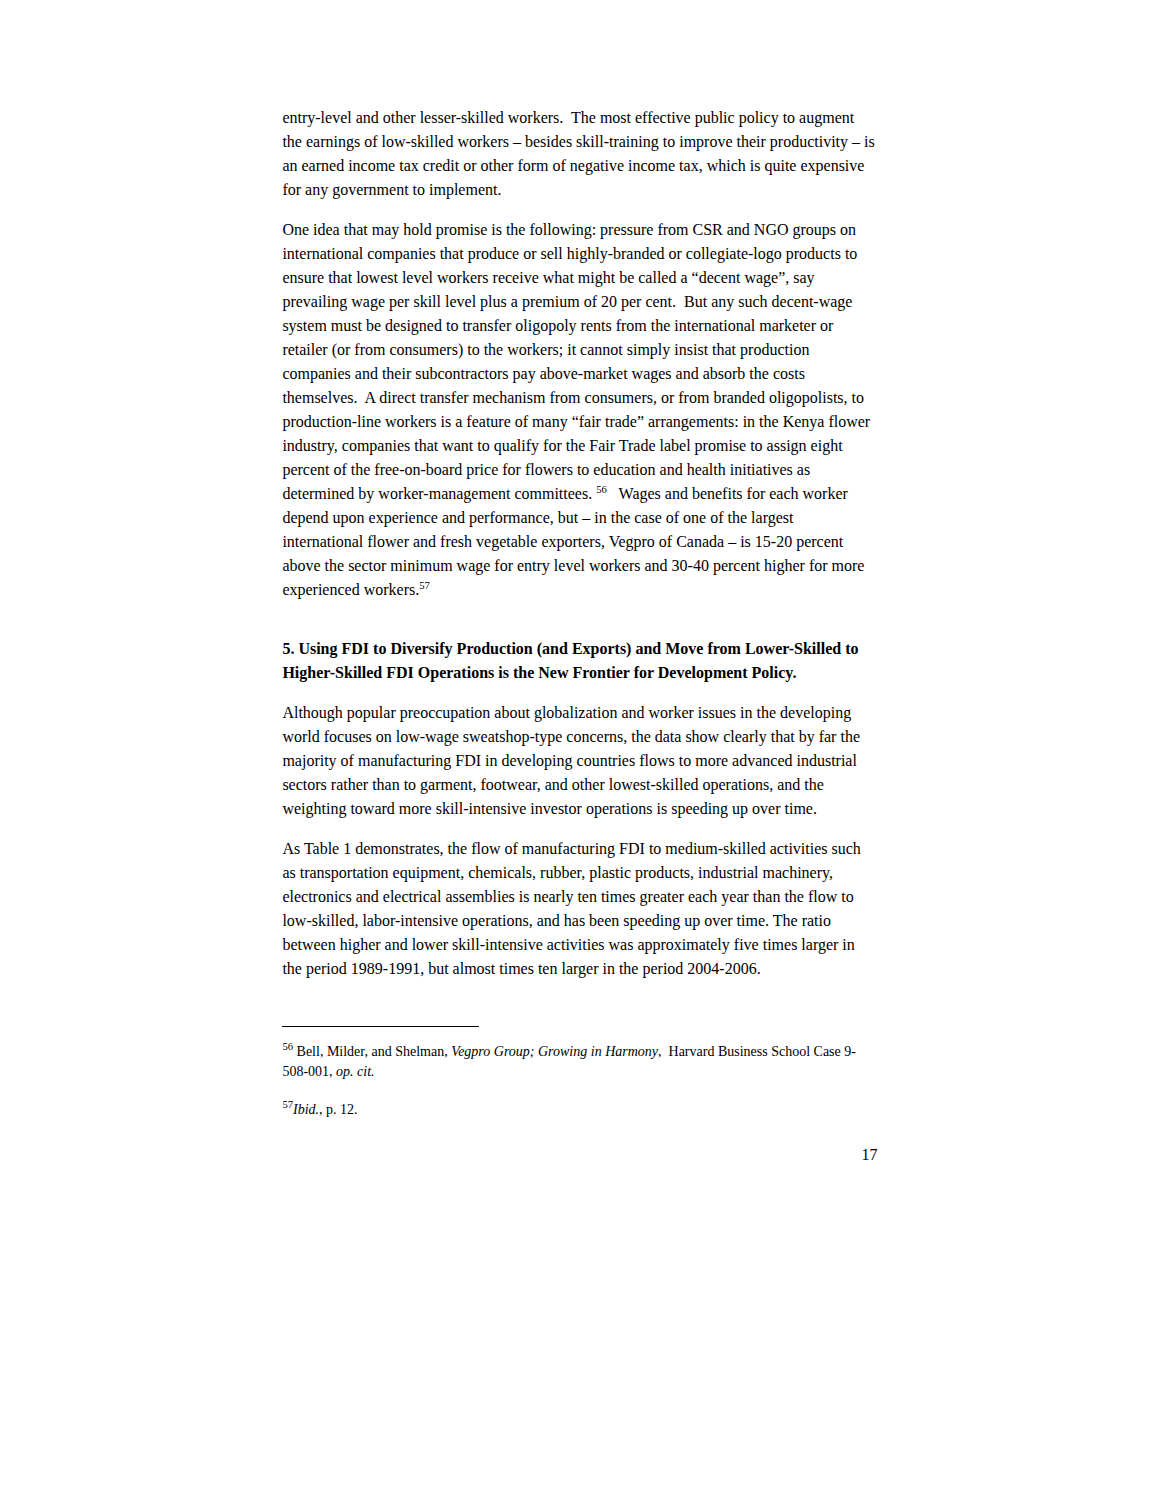entry-level and other lesser-skilled workers. The most effective public policy to augment the earnings of low-skilled workers – besides skill-training to improve their productivity – is an earned income tax credit or other form of negative income tax, which is quite expensive for any government to implement.
One idea that may hold promise is the following: pressure from CSR and NGO groups on international companies that produce or sell highly-branded or collegiate-logo products to ensure that lowest level workers receive what might be called a “decent wage”, say prevailing wage per skill level plus a premium of 20 per cent. But any such decent-wage system must be designed to transfer oligopoly rents from the international marketer or retailer (or from consumers) to the workers; it cannot simply insist that production companies and their subcontractors pay above-market wages and absorb the costs themselves. A direct transfer mechanism from consumers, or from branded oligopolists, to production-line workers is a feature of many “fair trade” arrangements: in the Kenya flower industry, companies that want to qualify for the Fair Trade label promise to assign eight percent of the free-on-board price for flowers to education and health initiatives as determined by worker-management committees. 56 Wages and benefits for each worker depend upon experience and performance, but – in the case of one of the largest international flower and fresh vegetable exporters, Vegpro of Canada – is 15-20 percent above the sector minimum wage for entry level workers and 30-40 percent higher for more experienced workers.57
5. Using FDI to Diversify Production (and Exports) and Move from Lower-Skilled to Higher-Skilled FDI Operations is the New Frontier for Development Policy.
Although popular preoccupation about globalization and worker issues in the developing world focuses on low-wage sweatshop-type concerns, the data show clearly that by far the majority of manufacturing FDI in developing countries flows to more advanced industrial sectors rather than to garment, footwear, and other lowest-skilled operations, and the weighting toward more skill-intensive investor operations is speeding up over time.
As Table 1 demonstrates, the flow of manufacturing FDI to medium-skilled activities such as transportation equipment, chemicals, rubber, plastic products, industrial machinery, electronics and electrical assemblies is nearly ten times greater each year than the flow to low-skilled, labor-intensive operations, and has been speeding up over time. The ratio between higher and lower skill-intensive activities was approximately five times larger in the period 1989-1991, but almost times ten larger in the period 2004-2006.
56 Bell, Milder, and Shelman, Vegpro Group; Growing in Harmony, Harvard Business School Case 9-508-001, op. cit.
57 Ibid., p. 12.
17